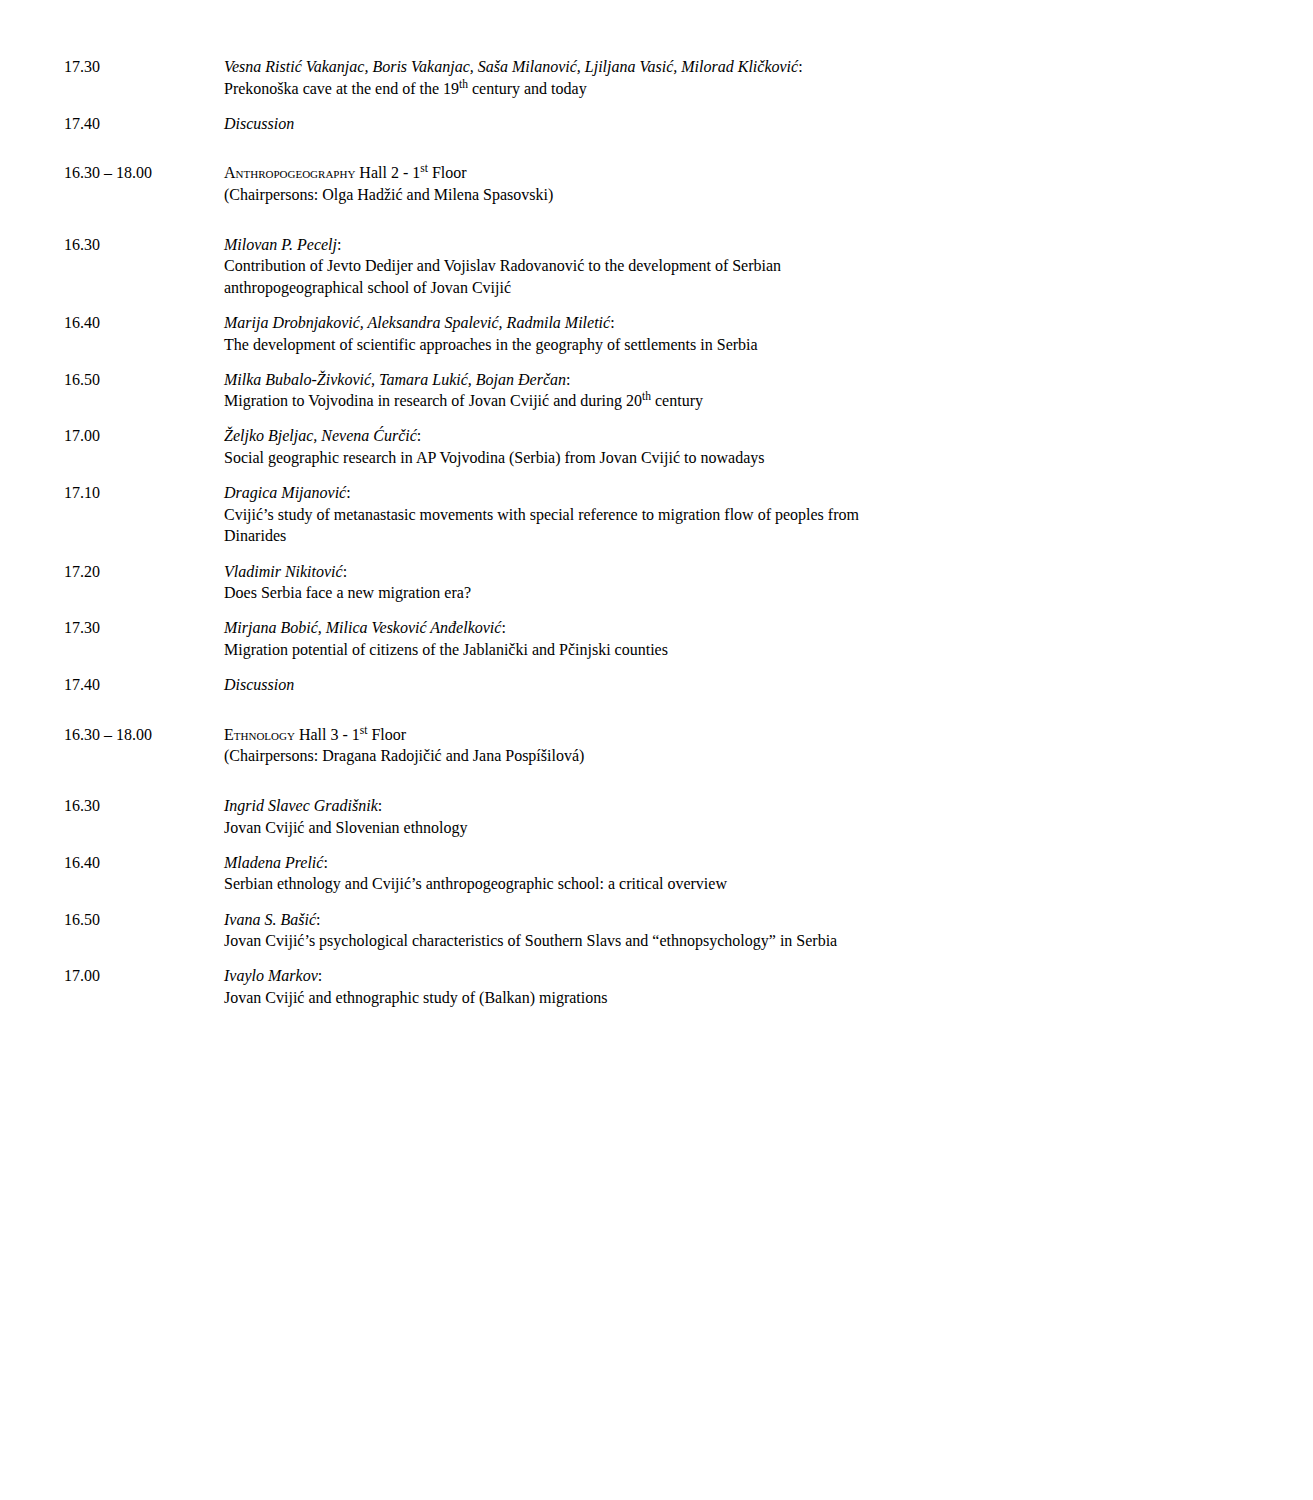| 17.30 | Vesna Ristić Vakanjac, Boris Vakanjac, Saša Milanović, Ljiljana Vasić, Milorad Kličković : Prekonoška cave at the end of the 19 th century and today |
| 17.40 | Discussion |
| 16.30 – 18.00 | Anthropogeography Hall 2 - 1 st Floor (Chairpersons: Olga Hadžić and Milena Spasovski) |
| 16.30 | Milovan P. Pecelj : Contribution of Jevto Dedijer and Vojislav Radovanović to the development of Serbian anthropogeographical school of Jovan Cvijić |
| 16.40 | Marija Drobnjaković, Aleksandra Spalević, Radmila Miletić : The development of scientific approaches in the geography of settlements in Serbia |
| 16.50 | Milka Bubalo-Živković, Tamara Lukić, Bojan Đerčan : Migration to Vojvodina in research of Jovan Cvijić and during 20 th century |
| 17.00 | Željko Bjeljac, Nevena Ćurčić : Social geographic research in AP Vojvodina (Serbia) from Jovan Cvijić to nowadays |
| 17.10 | Dragica Mijanović : Cvijić’s study of metanastasic movements with special reference to migration flow of peoples from Dinarides |
| 17.20 | Vladimir Nikitović : Does Serbia face a new migration era? |
| 17.30 | Mirjana Bobić, Milica Vesković Anđelković : Migration potential of citizens of the Jablanički and Pčinjski counties |
| 17.40 | Discussion |
| 16.30 – 18.00 | Ethnology Hall 3 - 1 st Floor (Chairpersons: Dragana Radojičić and Jana Pospíšilová) |
| 16.30 | Ingrid Slavec Gradišnik : Jovan Cvijić and Slovenian ethnology |
| 16.40 | Mladena Prelić : Serbian ethnology and Cvijić’s anthropogeographic school: a critical overview |
| 16.50 | Ivana S. Bašić : Jovan Cvijić’s psychological characteristics of Southern Slavs and “ethnopsychology” in Serbia |
| 17.00 | Ivaylo Markov : Jovan Cvijić and ethnographic study of (Balkan) migrations |